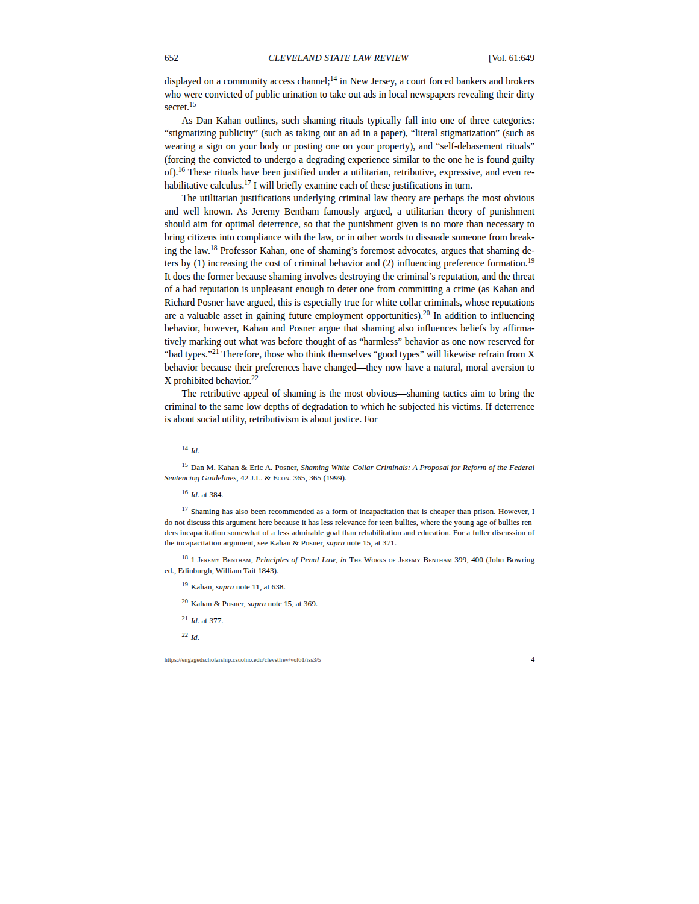652
CLEVELAND STATE LAW REVIEW
[Vol. 61:649
displayed on a community access channel;14 in New Jersey, a court forced bankers and brokers who were convicted of public urination to take out ads in local newspapers revealing their dirty secret.15
As Dan Kahan outlines, such shaming rituals typically fall into one of three categories: “stigmatizing publicity” (such as taking out an ad in a paper), “literal stigmatization” (such as wearing a sign on your body or posting one on your property), and “self-debasement rituals” (forcing the convicted to undergo a degrading experience similar to the one he is found guilty of).16 These rituals have been justified under a utilitarian, retributive, expressive, and even rehabilitative calculus.17 I will briefly examine each of these justifications in turn.
The utilitarian justifications underlying criminal law theory are perhaps the most obvious and well known. As Jeremy Bentham famously argued, a utilitarian theory of punishment should aim for optimal deterrence, so that the punishment given is no more than necessary to bring citizens into compliance with the law, or in other words to dissuade someone from breaking the law.18 Professor Kahan, one of shaming’s foremost advocates, argues that shaming deters by (1) increasing the cost of criminal behavior and (2) influencing preference formation.19 It does the former because shaming involves destroying the criminal’s reputation, and the threat of a bad reputation is unpleasant enough to deter one from committing a crime (as Kahan and Richard Posner have argued, this is especially true for white collar criminals, whose reputations are a valuable asset in gaining future employment opportunities).20 In addition to influencing behavior, however, Kahan and Posner argue that shaming also influences beliefs by affirmatively marking out what was before thought of as “harmless” behavior as one now reserved for “bad types.”21 Therefore, those who think themselves “good types” will likewise refrain from X behavior because their preferences have changed—they now have a natural, moral aversion to X prohibited behavior.22
The retributive appeal of shaming is the most obvious—shaming tactics aim to bring the criminal to the same low depths of degradation to which he subjected his victims. If deterrence is about social utility, retributivism is about justice. For
14 Id.
15 Dan M. Kahan & Eric A. Posner, Shaming White-Collar Criminals: A Proposal for Reform of the Federal Sentencing Guidelines, 42 J.L. & Econ. 365, 365 (1999).
16 Id. at 384.
17 Shaming has also been recommended as a form of incapacitation that is cheaper than prison. However, I do not discuss this argument here because it has less relevance for teen bullies, where the young age of bullies renders incapacitation somewhat of a less admirable goal than rehabilitation and education. For a fuller discussion of the incapacitation argument, see Kahan & Posner, supra note 15, at 371.
181 Jeremy Bentham, Principles of Penal Law, in The Works of Jeremy Bentham 399, 400 (John Bowring ed., Edinburgh, William Tait 1843).
19 Kahan, supra note 11, at 638.
20 Kahan & Posner, supra note 15, at 369.
21 Id. at 377.
22 Id.
https://engagedscholarship.csuohio.edu/clevstlrev/vol61/iss3/5
4